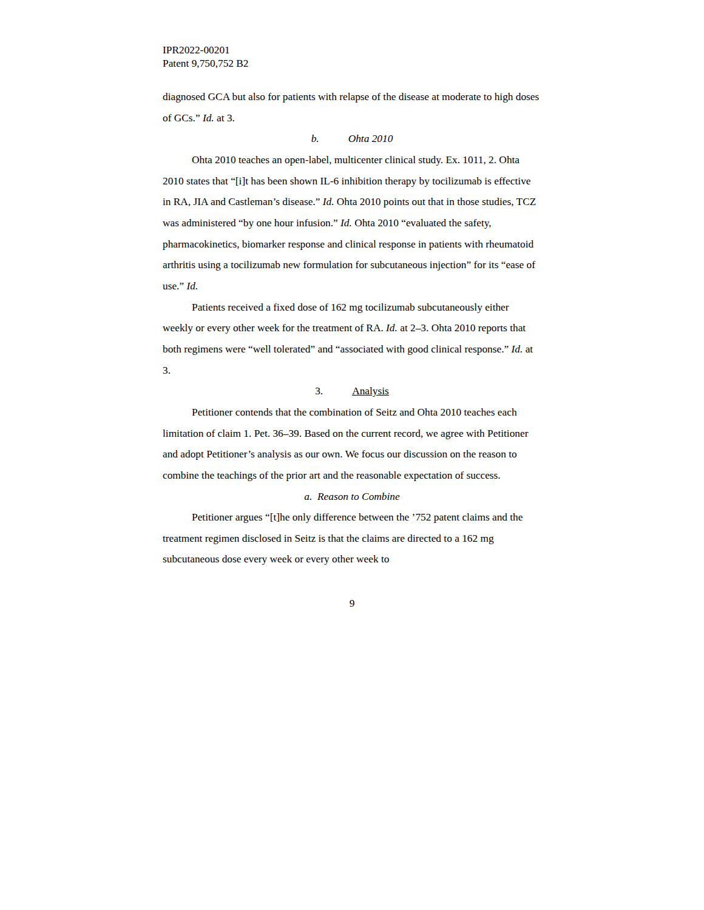IPR2022-00201
Patent 9,750,752 B2
diagnosed GCA but also for patients with relapse of the disease at moderate to high doses of GCs.” Id. at 3.
b. Ohta 2010
Ohta 2010 teaches an open-label, multicenter clinical study. Ex. 1011, 2. Ohta 2010 states that “[i]t has been shown IL-6 inhibition therapy by tocilizumab is effective in RA, JIA and Castleman’s disease.” Id. Ohta 2010 points out that in those studies, TCZ was administered “by one hour infusion.” Id. Ohta 2010 “evaluated the safety, pharmacokinetics, biomarker response and clinical response in patients with rheumatoid arthritis using a tocilizumab new formulation for subcutaneous injection” for its “ease of use.” Id.
Patients received a fixed dose of 162 mg tocilizumab subcutaneously either weekly or every other week for the treatment of RA. Id. at 2–3. Ohta 2010 reports that both regimens were “well tolerated” and “associated with good clinical response.” Id. at 3.
3. Analysis
Petitioner contends that the combination of Seitz and Ohta 2010 teaches each limitation of claim 1. Pet. 36–39. Based on the current record, we agree with Petitioner and adopt Petitioner’s analysis as our own. We focus our discussion on the reason to combine the teachings of the prior art and the reasonable expectation of success.
a. Reason to Combine
Petitioner argues “[t]he only difference between the ’752 patent claims and the treatment regimen disclosed in Seitz is that the claims are directed to a 162 mg subcutaneous dose every week or every other week to
9